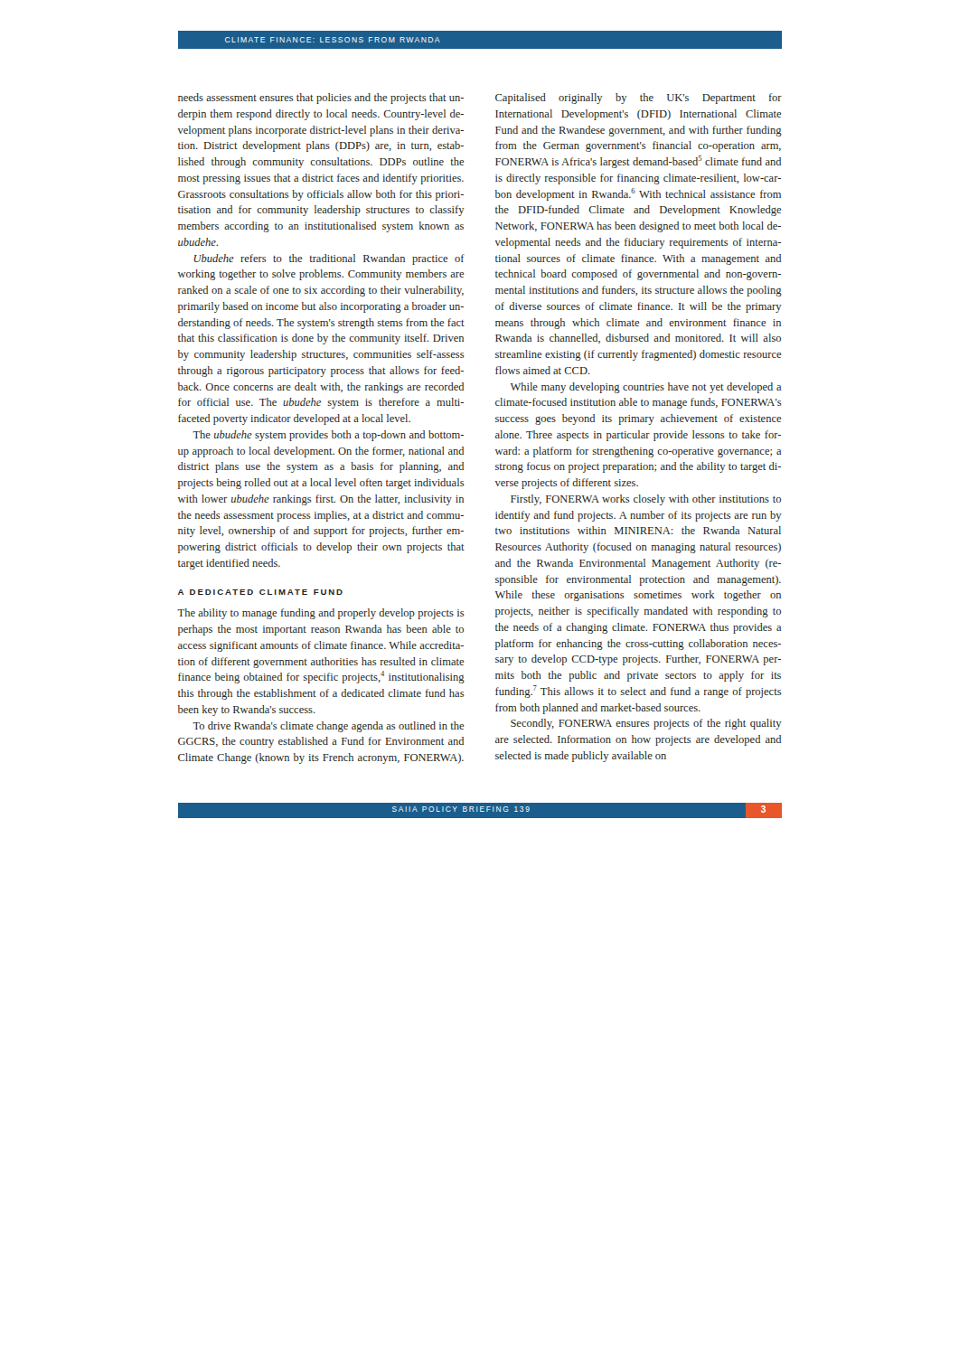Climate Finance: Lessons from Rwanda
needs assessment ensures that policies and the projects that underpin them respond directly to local needs. Country-level development plans incorporate district-level plans in their derivation. District development plans (DDPs) are, in turn, established through community consultations. DDPs outline the most pressing issues that a district faces and identify priorities. Grassroots consultations by officials allow both for this prioritisation and for community leadership structures to classify members according to an institutionalised system known as ubudehe.
Ubudehe refers to the traditional Rwandan practice of working together to solve problems. Community members are ranked on a scale of one to six according to their vulnerability, primarily based on income but also incorporating a broader understanding of needs. The system's strength stems from the fact that this classification is done by the community itself. Driven by community leadership structures, communities self-assess through a rigorous participatory process that allows for feedback. Once concerns are dealt with, the rankings are recorded for official use. The ubudehe system is therefore a multi-faceted poverty indicator developed at a local level.
The ubudehe system provides both a top-down and bottom-up approach to local development. On the former, national and district plans use the system as a basis for planning, and projects being rolled out at a local level often target individuals with lower ubudehe rankings first. On the latter, inclusivity in the needs assessment process implies, at a district and community level, ownership of and support for projects, further empowering district officials to develop their own projects that target identified needs.
A Dedicated Climate Fund
The ability to manage funding and properly develop projects is perhaps the most important reason Rwanda has been able to access significant amounts of climate finance. While accreditation of different government authorities has resulted in climate finance being obtained for specific projects,4 institutionalising this through the establishment of a dedicated climate fund has been key to Rwanda's success.
To drive Rwanda's climate change agenda as outlined in the GGCRS, the country established a Fund for Environment and Climate Change (known by its French acronym, FONERWA). Capitalised originally by the UK's Department for International Development's (DFID) International Climate Fund and the Rwandese government, and with further funding from the German government's financial co-operation arm, FONERWA is Africa's largest demand-based5 climate fund and is directly responsible for financing climate-resilient, low-carbon development in Rwanda.6 With technical assistance from the DFID-funded Climate and Development Knowledge Network, FONERWA has been designed to meet both local developmental needs and the fiduciary requirements of international sources of climate finance. With a management and technical board composed of governmental and non-governmental institutions and funders, its structure allows the pooling of diverse sources of climate finance. It will be the primary means through which climate and environment finance in Rwanda is channelled, disbursed and monitored. It will also streamline existing (if currently fragmented) domestic resource flows aimed at CCD.
While many developing countries have not yet developed a climate-focused institution able to manage funds, FONERWA's success goes beyond its primary achievement of existence alone. Three aspects in particular provide lessons to take forward: a platform for strengthening co-operative governance; a strong focus on project preparation; and the ability to target diverse projects of different sizes.
Firstly, FONERWA works closely with other institutions to identify and fund projects. A number of its projects are run by two institutions within MINIRENA: the Rwanda Natural Resources Authority (focused on managing natural resources) and the Rwanda Environmental Management Authority (responsible for environmental protection and management). While these organisations sometimes work together on projects, neither is specifically mandated with responding to the needs of a changing climate. FONERWA thus provides a platform for enhancing the cross-cutting collaboration necessary to develop CCD-type projects. Further, FONERWA permits both the public and private sectors to apply for its funding.7 This allows it to select and fund a range of projects from both planned and market-based sources.
Secondly, FONERWA ensures projects of the right quality are selected. Information on how projects are developed and selected is made publicly available on
SAIIA Policy Briefing 139
3